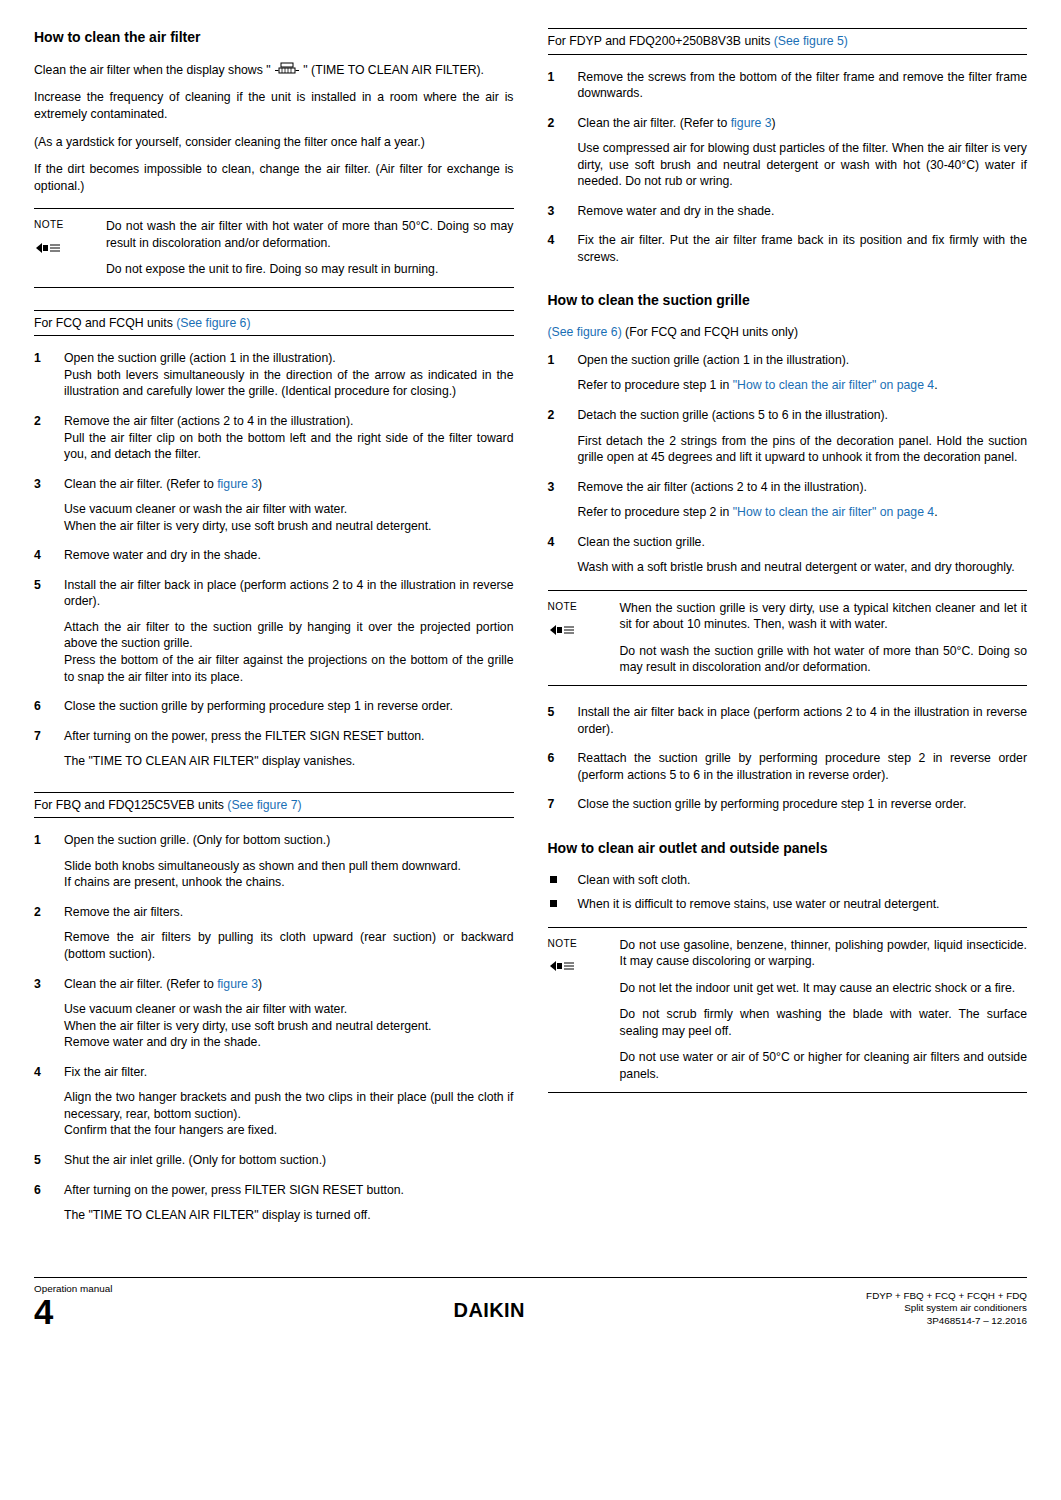How to clean the air filter
Clean the air filter when the display shows " " (TIME TO CLEAN AIR FILTER).
Increase the frequency of cleaning if the unit is installed in a room where the air is extremely contaminated.
(As a yardstick for yourself, consider cleaning the filter once half a year.)
If the dirt becomes impossible to clean, change the air filter. (Air filter for exchange is optional.)
NOTE
Do not wash the air filter with hot water of more than 50°C. Doing so may result in discoloration and/or deformation.
Do not expose the unit to fire. Doing so may result in burning.
For FCQ and FCQH units (See figure 6)
Open the suction grille (action 1 in the illustration).
Push both levers simultaneously in the direction of the arrow as indicated in the illustration and carefully lower the grille. (Identical procedure for closing.)
Remove the air filter (actions 2 to 4 in the illustration).
Pull the air filter clip on both the bottom left and the right side of the filter toward you, and detach the filter.
Clean the air filter. (Refer to figure 3)
Use vacuum cleaner or wash the air filter with water.
When the air filter is very dirty, use soft brush and neutral detergent.
Remove water and dry in the shade.
Install the air filter back in place (perform actions 2 to 4 in the illustration in reverse order).
Attach the air filter to the suction grille by hanging it over the projected portion above the suction grille.
Press the bottom of the air filter against the projections on the bottom of the grille to snap the air filter into its place.
Close the suction grille by performing procedure step 1 in reverse order.
After turning on the power, press the FILTER SIGN RESET button.
The "TIME TO CLEAN AIR FILTER" display vanishes.
For FBQ and FDQ125C5VEB units (See figure 7)
Open the suction grille. (Only for bottom suction.)
Slide both knobs simultaneously as shown and then pull them downward.
If chains are present, unhook the chains.
Remove the air filters.
Remove the air filters by pulling its cloth upward (rear suction) or backward (bottom suction).
Clean the air filter. (Refer to figure 3)
Use vacuum cleaner or wash the air filter with water.
When the air filter is very dirty, use soft brush and neutral detergent.
Remove water and dry in the shade.
Fix the air filter.
Align the two hanger brackets and push the two clips in their place (pull the cloth if necessary, rear, bottom suction).
Confirm that the four hangers are fixed.
Shut the air inlet grille. (Only for bottom suction.)
After turning on the power, press FILTER SIGN RESET button.
The "TIME TO CLEAN AIR FILTER" display is turned off.
For FDYP and FDQ200+250B8V3B units (See figure 5)
Remove the screws from the bottom of the filter frame and remove the filter frame downwards.
Clean the air filter. (Refer to figure 3)
Use compressed air for blowing dust particles of the filter. When the air filter is very dirty, use soft brush and neutral detergent or wash with hot (30-40°C) water if needed. Do not rub or wring.
Remove water and dry in the shade.
Fix the air filter. Put the air filter frame back in its position and fix firmly with the screws.
How to clean the suction grille
(See figure 6) (For FCQ and FCQH units only)
Open the suction grille (action 1 in the illustration).
Refer to procedure step 1 in "How to clean the air filter" on page 4.
Detach the suction grille (actions 5 to 6 in the illustration).
First detach the 2 strings from the pins of the decoration panel. Hold the suction grille open at 45 degrees and lift it upward to unhook it from the decoration panel.
Remove the air filter (actions 2 to 4 in the illustration).
Refer to procedure step 2 in "How to clean the air filter" on page 4.
Clean the suction grille.
Wash with a soft bristle brush and neutral detergent or water, and dry thoroughly.
NOTE
When the suction grille is very dirty, use a typical kitchen cleaner and let it sit for about 10 minutes. Then, wash it with water.
Do not wash the suction grille with hot water of more than 50°C. Doing so may result in discoloration and/or deformation.
Install the air filter back in place (perform actions 2 to 4 in the illustration in reverse order).
Reattach the suction grille by performing procedure step 2 in reverse order (perform actions 5 to 6 in the illustration in reverse order).
Close the suction grille by performing procedure step 1 in reverse order.
How to clean air outlet and outside panels
Clean with soft cloth.
When it is difficult to remove stains, use water or neutral detergent.
NOTE
Do not use gasoline, benzene, thinner, polishing powder, liquid insecticide. It may cause discoloring or warping.
Do not let the indoor unit get wet. It may cause an electric shock or a fire.
Do not scrub firmly when washing the blade with water. The surface sealing may peel off.
Do not use water or air of 50°C or higher for cleaning air filters and outside panels.
Operation manual
4
DAIKIN
FDYP + FBQ + FCQ + FCQH + FDQ
Split system air conditioners
3P468514-7 – 12.2016